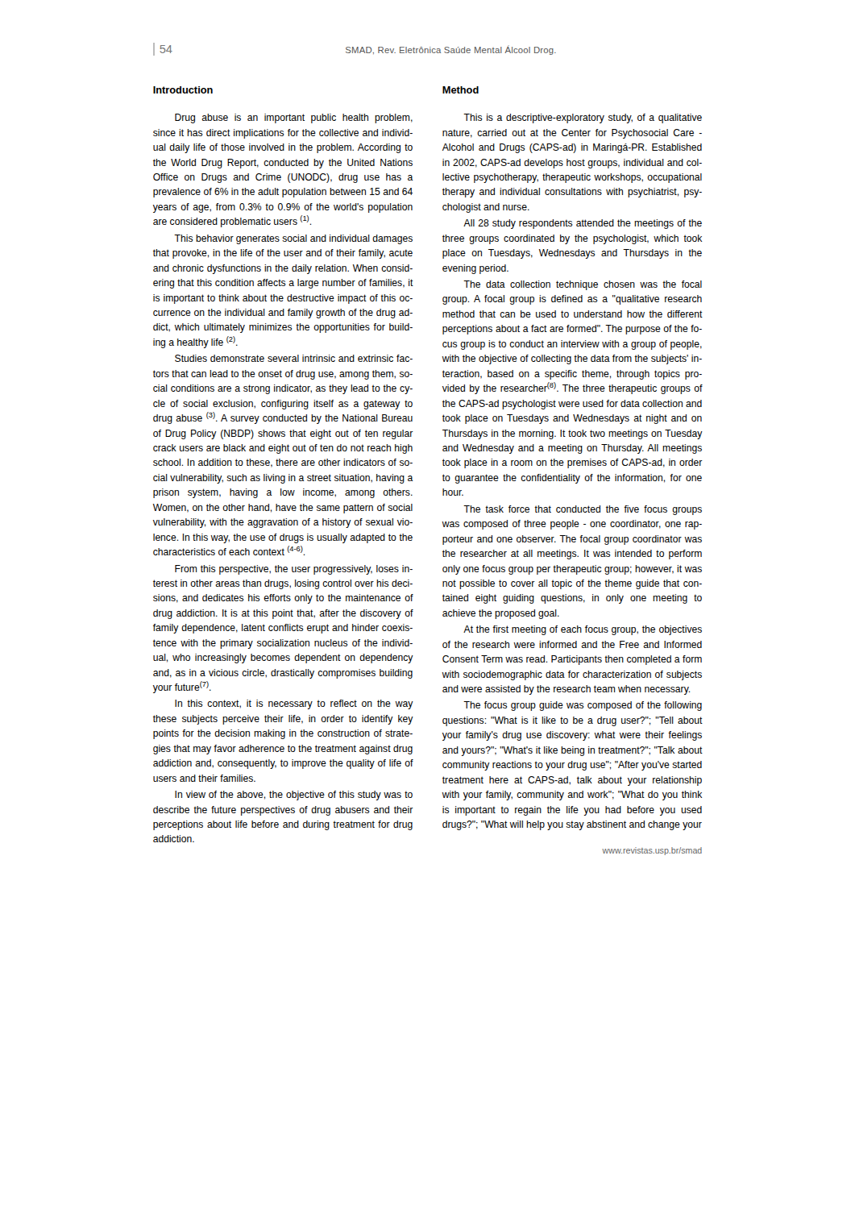54
SMAD, Rev. Eletrônica Saúde Mental Álcool Drog.
Introduction
Drug abuse is an important public health problem, since it has direct implications for the collective and individual daily life of those involved in the problem. According to the World Drug Report, conducted by the United Nations Office on Drugs and Crime (UNODC), drug use has a prevalence of 6% in the adult population between 15 and 64 years of age, from 0.3% to 0.9% of the world's population are considered problematic users (1).
This behavior generates social and individual damages that provoke, in the life of the user and of their family, acute and chronic dysfunctions in the daily relation. When considering that this condition affects a large number of families, it is important to think about the destructive impact of this occurrence on the individual and family growth of the drug addict, which ultimately minimizes the opportunities for building a healthy life (2).
Studies demonstrate several intrinsic and extrinsic factors that can lead to the onset of drug use, among them, social conditions are a strong indicator, as they lead to the cycle of social exclusion, configuring itself as a gateway to drug abuse (3). A survey conducted by the National Bureau of Drug Policy (NBDP) shows that eight out of ten regular crack users are black and eight out of ten do not reach high school. In addition to these, there are other indicators of social vulnerability, such as living in a street situation, having a prison system, having a low income, among others. Women, on the other hand, have the same pattern of social vulnerability, with the aggravation of a history of sexual violence. In this way, the use of drugs is usually adapted to the characteristics of each context (4-6).
From this perspective, the user progressively, loses interest in other areas than drugs, losing control over his decisions, and dedicates his efforts only to the maintenance of drug addiction. It is at this point that, after the discovery of family dependence, latent conflicts erupt and hinder coexistence with the primary socialization nucleus of the individual, who increasingly becomes dependent on dependency and, as in a vicious circle, drastically compromises building your future(7).
In this context, it is necessary to reflect on the way these subjects perceive their life, in order to identify key points for the decision making in the construction of strategies that may favor adherence to the treatment against drug addiction and, consequently, to improve the quality of life of users and their families.
In view of the above, the objective of this study was to describe the future perspectives of drug abusers and their perceptions about life before and during treatment for drug addiction.
Method
This is a descriptive-exploratory study, of a qualitative nature, carried out at the Center for Psychosocial Care - Alcohol and Drugs (CAPS-ad) in Maringá-PR. Established in 2002, CAPS-ad develops host groups, individual and collective psychotherapy, therapeutic workshops, occupational therapy and individual consultations with psychiatrist, psychologist and nurse.
All 28 study respondents attended the meetings of the three groups coordinated by the psychologist, which took place on Tuesdays, Wednesdays and Thursdays in the evening period.
The data collection technique chosen was the focal group. A focal group is defined as a "qualitative research method that can be used to understand how the different perceptions about a fact are formed". The purpose of the focus group is to conduct an interview with a group of people, with the objective of collecting the data from the subjects' interaction, based on a specific theme, through topics provided by the researcher(8). The three therapeutic groups of the CAPS-ad psychologist were used for data collection and took place on Tuesdays and Wednesdays at night and on Thursdays in the morning. It took two meetings on Tuesday and Wednesday and a meeting on Thursday. All meetings took place in a room on the premises of CAPS-ad, in order to guarantee the confidentiality of the information, for one hour.
The task force that conducted the five focus groups was composed of three people - one coordinator, one rapporteur and one observer. The focal group coordinator was the researcher at all meetings. It was intended to perform only one focus group per therapeutic group; however, it was not possible to cover all topic of the theme guide that contained eight guiding questions, in only one meeting to achieve the proposed goal.
At the first meeting of each focus group, the objectives of the research were informed and the Free and Informed Consent Term was read. Participants then completed a form with sociodemographic data for characterization of subjects and were assisted by the research team when necessary.
The focus group guide was composed of the following questions: "What is it like to be a drug user?"; "Tell about your family's drug use discovery: what were their feelings and yours?"; "What's it like being in treatment?"; "Talk about community reactions to your drug use"; "After you've started treatment here at CAPS-ad, talk about your relationship with your family, community and work"; "What do you think is important to regain the life you had before you used drugs?"; "What will help you stay abstinent and change your
www.revistas.usp.br/smad